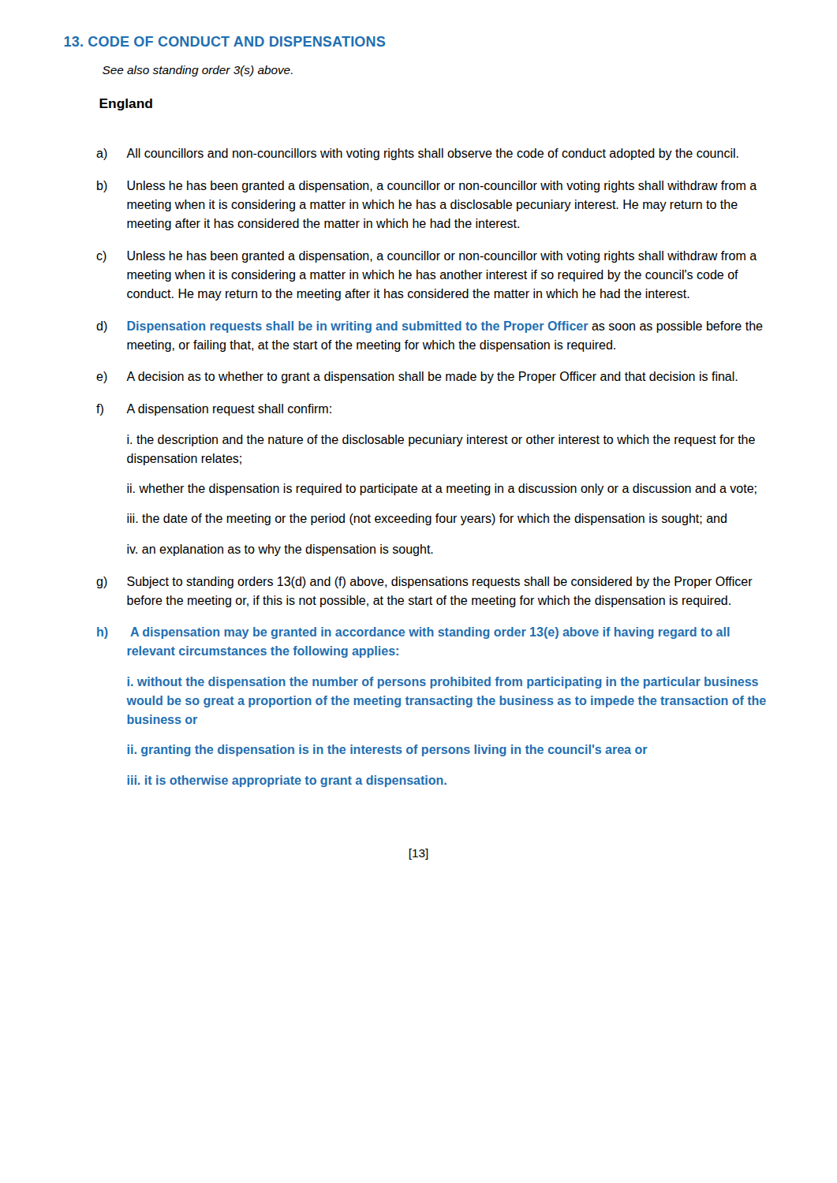13. CODE OF CONDUCT AND DISPENSATIONS
See also standing order 3(s) above.
England
a) All councillors and non-councillors with voting rights shall observe the code of conduct adopted by the council.
b) Unless he has been granted a dispensation, a councillor or non-councillor with voting rights shall withdraw from a meeting when it is considering a matter in which he has a disclosable pecuniary interest. He may return to the meeting after it has considered the matter in which he had the interest.
c) Unless he has been granted a dispensation, a councillor or non-councillor with voting rights shall withdraw from a meeting when it is considering a matter in which he has another interest if so required by the council's code of conduct. He may return to the meeting after it has considered the matter in which he had the interest.
d) Dispensation requests shall be in writing and submitted to the Proper Officer as soon as possible before the meeting, or failing that, at the start of the meeting for which the dispensation is required.
e) A decision as to whether to grant a dispensation shall be made by the Proper Officer and that decision is final.
f) A dispensation request shall confirm:
i. the description and the nature of the disclosable pecuniary interest or other interest to which the request for the dispensation relates;
ii. whether the dispensation is required to participate at a meeting in a discussion only or a discussion and a vote;
iii. the date of the meeting or the period (not exceeding four years) for which the dispensation is sought; and
iv. an explanation as to why the dispensation is sought.
g) Subject to standing orders 13(d) and (f) above, dispensations requests shall be considered by the Proper Officer before the meeting or, if this is not possible, at the start of the meeting for which the dispensation is required.
h) A dispensation may be granted in accordance with standing order 13(e) above if having regard to all relevant circumstances the following applies:
i. without the dispensation the number of persons prohibited from participating in the particular business would be so great a proportion of the meeting transacting the business as to impede the transaction of the business or
ii. granting the dispensation is in the interests of persons living in the council's area or
iii. it is otherwise appropriate to grant a dispensation.
[13]